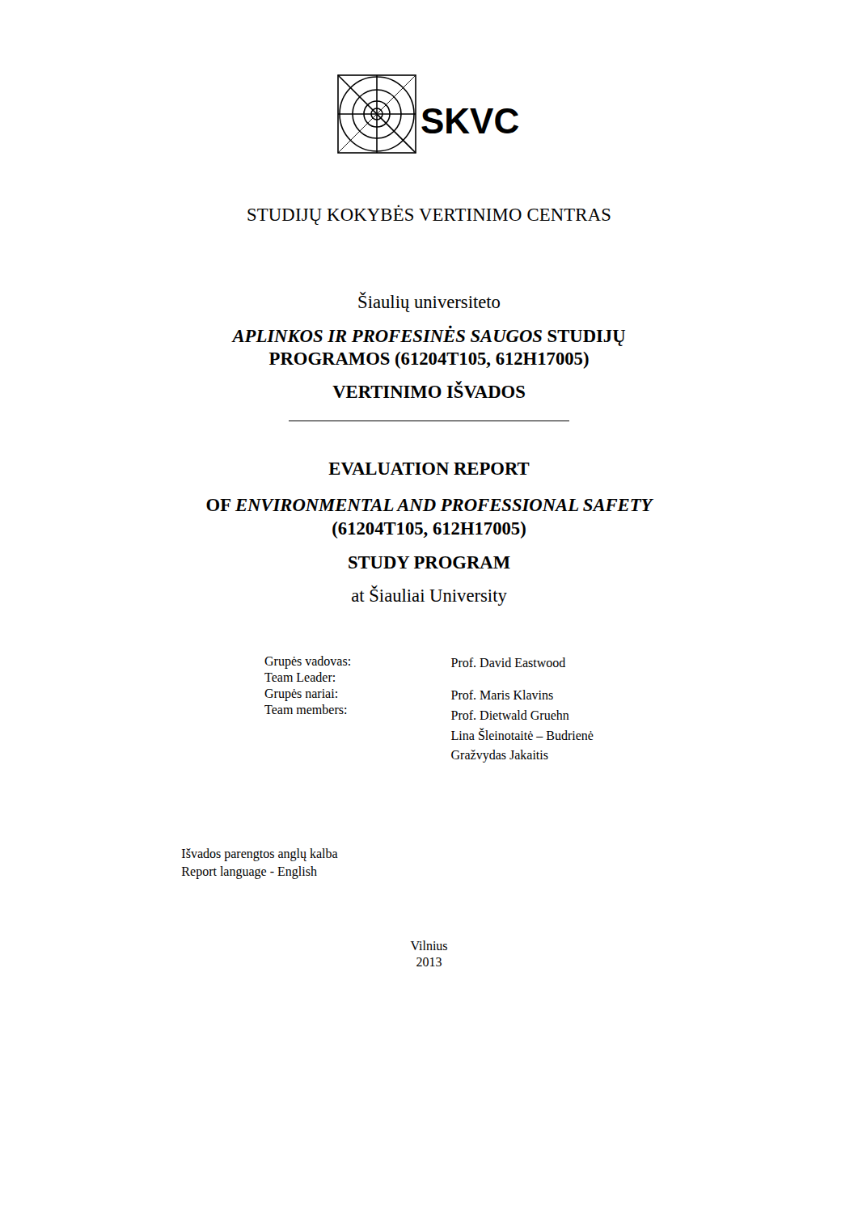SKVC
STUDIJŲ KOKYBĖS VERTINIMO CENTRAS
Šiaulių universiteto
APLINKOS IR PROFESINĖS SAUGOS STUDIJŲ
PROGRAMOS (61204T105, 612H17005)
VERTINIMO IŠVADOS
EVALUATION REPORT
OF ENVIRONMENTAL AND PROFESSIONAL SAFETY
(61204T105, 612H17005)
STUDY PROGRAM
at Šiauliai University
| Grupės vadovas: Team Leader: | Prof. David Eastwood |
| Grupės nariai: Team members: | Prof. Maris Klavins Prof. Dietwald Gruehn Lina Šleinotaitė – Budrienė Gražvydas Jakaitis |
Išvados parengtos anglų kalba
Report language - English
Vilnius
2013